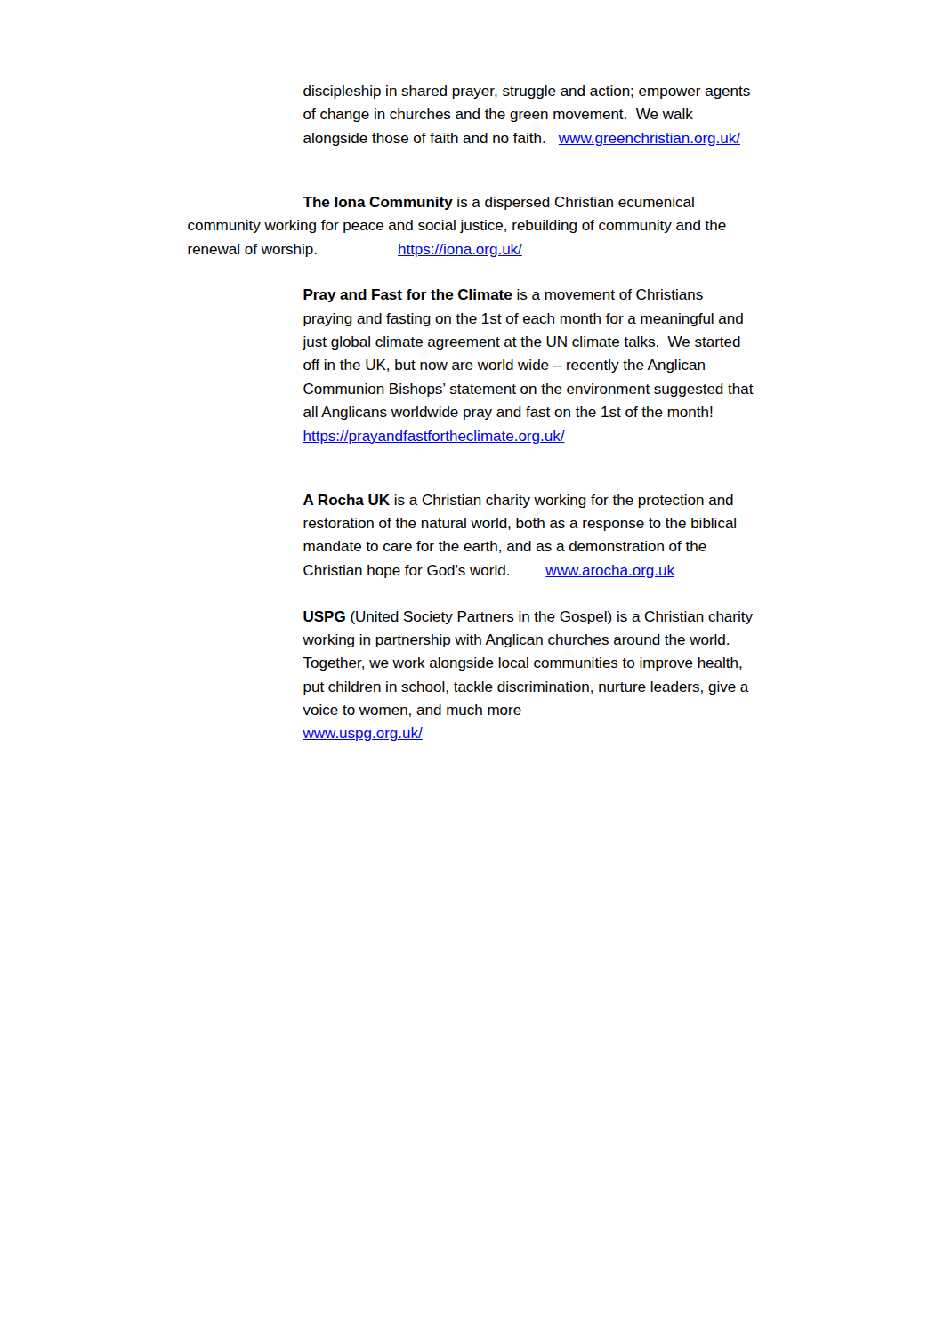discipleship in shared prayer, struggle and action; empower agents of change in churches and the green movement. We walk alongside those of faith and no faith. www.greenchristian.org.uk/
The Iona Community is a dispersed Christian ecumenical
community working for peace and social justice, rebuilding of community and the renewal of worship.https://iona.org.uk/
Pray and Fast for the Climate is a movement of Christians praying and fasting on the 1st of each month for a meaningful and just global climate agreement at the UN climate talks. We started off in the UK, but now are world wide – recently the Anglican Communion Bishops’ statement on the environment suggested that all Anglicans worldwide pray and fast on the 1st of the month!
https://prayandfastfortheclimate.org.uk/
A Rocha UK is a Christian charity working for the protection and restoration of the natural world, both as a response to the biblical mandate to care for the earth, and as a demonstration of the Christian hope for God's world.www.arocha.org.uk
USPG (United Society Partners in the Gospel) is a Christian charity working in partnership with Anglican churches around the world. Together, we work alongside local communities to improve health, put children in school, tackle discrimination, nurture leaders, give a voice to women, and much more
www.uspg.org.uk/